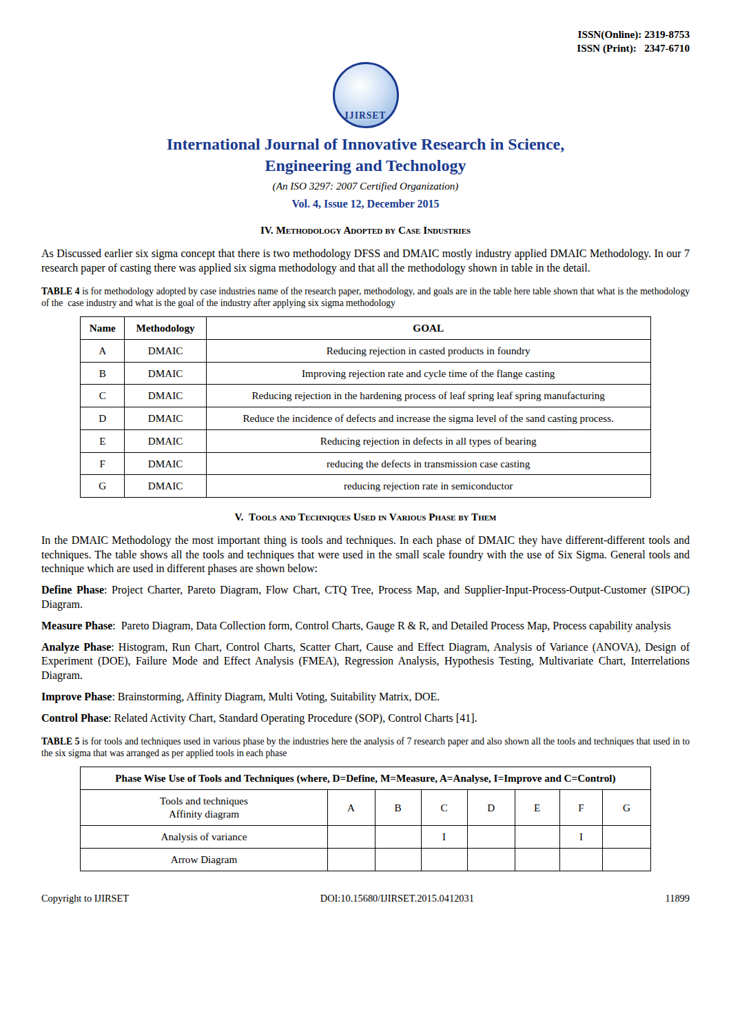ISSN(Online): 2319-8753
ISSN (Print): 2347-6710
IJIRSET
International Journal of Innovative Research in Science,
Engineering and Technology
(An ISO 3297: 2007 Certified Organization)
Vol. 4, Issue 12, December 2015
IV. Methodology Adopted by Case Industries
As Discussed earlier six sigma concept that there is two methodology DFSS and DMAIC mostly industry applied DMAIC Methodology. In our 7 research paper of casting there was applied six sigma methodology and that all the methodology shown in table in the detail.
TABLE 4 is for methodology adopted by case industries name of the research paper, methodology, and goals are in the table here table shown that what is the methodology of the case industry and what is the goal of the industry after applying six sigma methodology
| Name | Methodology | GOAL |
| --- | --- | --- |
| A | DMAIC | Reducing rejection in casted products in foundry |
| B | DMAIC | Improving rejection rate and cycle time of the flange casting |
| C | DMAIC | Reducing rejection in the hardening process of leaf spring leaf spring manufacturing |
| D | DMAIC | Reduce the incidence of defects and increase the sigma level of the sand casting process. |
| E | DMAIC | Reducing rejection in defects in all types of bearing |
| F | DMAIC | reducing the defects in transmission case casting |
| G | DMAIC | reducing rejection rate in semiconductor |
V. Tools and Techniques Used in Various Phase by Them
In the DMAIC Methodology the most important thing is tools and techniques. In each phase of DMAIC they have different-different tools and techniques. The table shows all the tools and techniques that were used in the small scale foundry with the use of Six Sigma. General tools and technique which are used in different phases are shown below:
Define Phase: Project Charter, Pareto Diagram, Flow Chart, CTQ Tree, Process Map, and Supplier-Input-Process-Output-Customer (SIPOC) Diagram.
Measure Phase: Pareto Diagram, Data Collection form, Control Charts, Gauge R & R, and Detailed Process Map, Process capability analysis
Analyze Phase: Histogram, Run Chart, Control Charts, Scatter Chart, Cause and Effect Diagram, Analysis of Variance (ANOVA), Design of Experiment (DOE), Failure Mode and Effect Analysis (FMEA), Regression Analysis, Hypothesis Testing, Multivariate Chart, Interrelations Diagram.
Improve Phase: Brainstorming, Affinity Diagram, Multi Voting, Suitability Matrix, DOE.
Control Phase: Related Activity Chart, Standard Operating Procedure (SOP), Control Charts [41].
TABLE 5 is for tools and techniques used in various phase by the industries here the analysis of 7 research paper and also shown all the tools and techniques that used in to the six sigma that was arranged as per applied tools in each phase
| Phase Wise Use of Tools and Techniques (where, D=Define, M=Measure, A=Analyse, I=Improve and C=Control) |
| --- |
| Tools and techniques Affinity diagram | A | B | C | D | E | F | G |
| Analysis of variance | | | I | | | I | |
| Arrow Diagram | | | | | | | |
Copyright to IJIRSET DOI:10.15680/IJIRSET.2015.0412031 11899